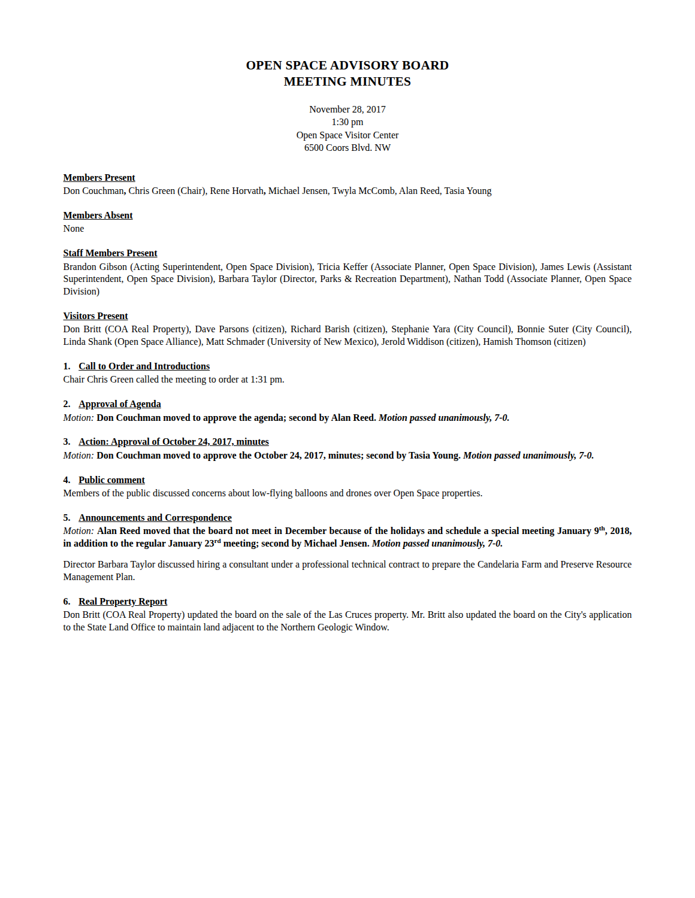OPEN SPACE ADVISORY BOARD
MEETING MINUTES
November 28, 2017
1:30 pm
Open Space Visitor Center
6500 Coors Blvd. NW
Members Present
Don Couchman, Chris Green (Chair), Rene Horvath, Michael Jensen, Twyla McComb, Alan Reed, Tasia Young
Members Absent
None
Staff Members Present
Brandon Gibson (Acting Superintendent, Open Space Division), Tricia Keffer (Associate Planner, Open Space Division), James Lewis (Assistant Superintendent, Open Space Division), Barbara Taylor (Director, Parks & Recreation Department), Nathan Todd (Associate Planner, Open Space Division)
Visitors Present
Don Britt (COA Real Property), Dave Parsons (citizen), Richard Barish (citizen), Stephanie Yara (City Council), Bonnie Suter (City Council), Linda Shank (Open Space Alliance), Matt Schmader (University of New Mexico), Jerold Widdison (citizen), Hamish Thomson (citizen)
1. Call to Order and Introductions
Chair Chris Green called the meeting to order at 1:31 pm.
2. Approval of Agenda
Motion: Don Couchman moved to approve the agenda; second by Alan Reed. Motion passed unanimously, 7-0.
3. Action: Approval of October 24, 2017, minutes
Motion: Don Couchman moved to approve the October 24, 2017, minutes; second by Tasia Young. Motion passed unanimously, 7-0.
4. Public comment
Members of the public discussed concerns about low-flying balloons and drones over Open Space properties.
5. Announcements and Correspondence
Motion: Alan Reed moved that the board not meet in December because of the holidays and schedule a special meeting January 9th, 2018, in addition to the regular January 23rd meeting; second by Michael Jensen. Motion passed unanimously, 7-0.
Director Barbara Taylor discussed hiring a consultant under a professional technical contract to prepare the Candelaria Farm and Preserve Resource Management Plan.
6. Real Property Report
Don Britt (COA Real Property) updated the board on the sale of the Las Cruces property. Mr. Britt also updated the board on the City's application to the State Land Office to maintain land adjacent to the Northern Geologic Window.